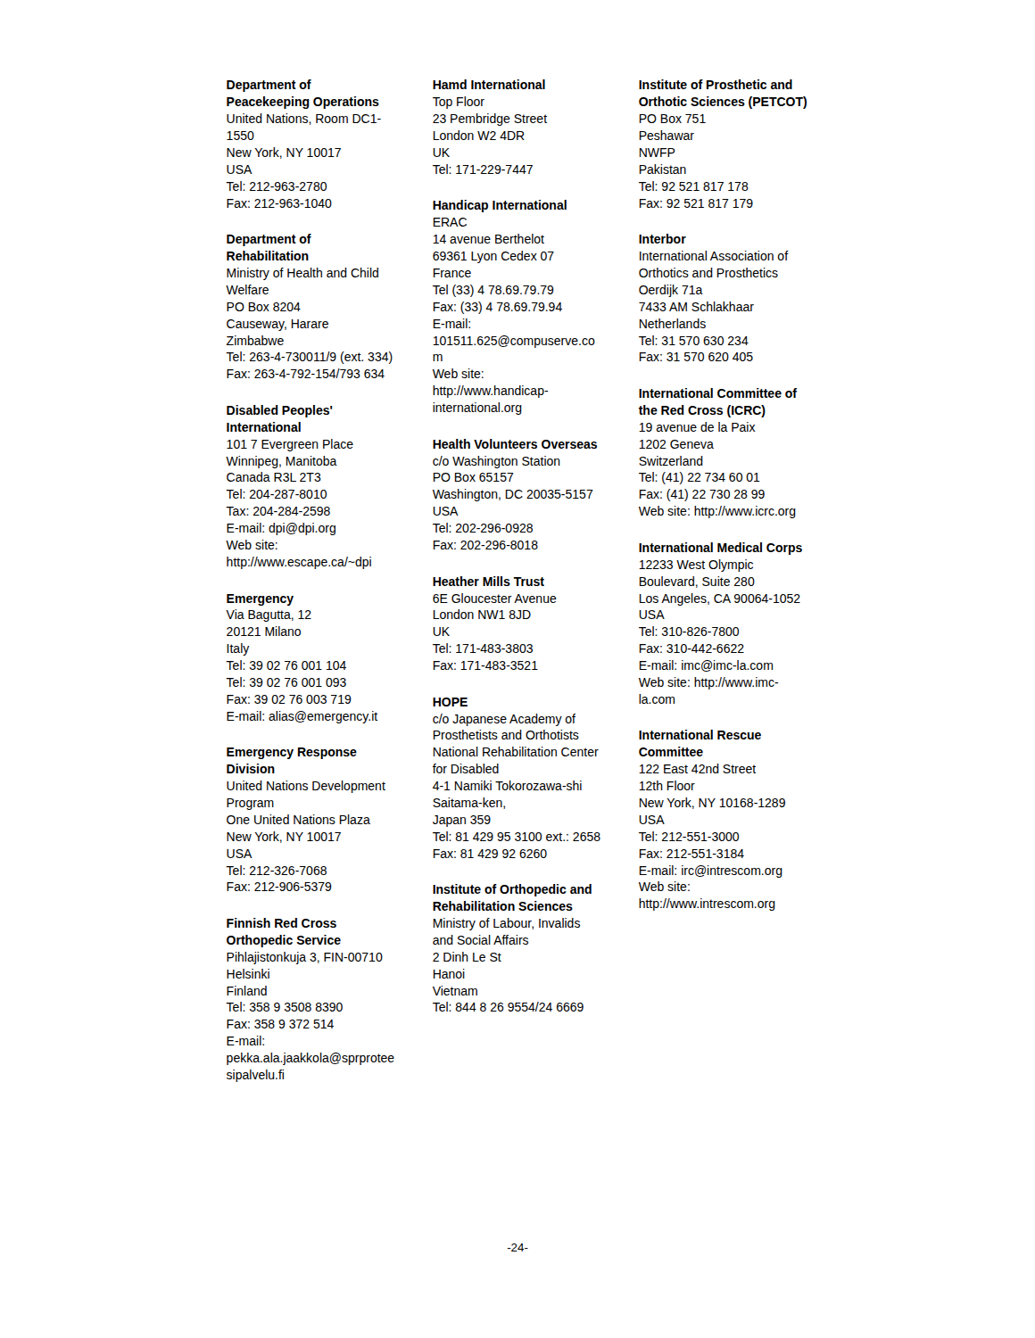Department of Peacekeeping Operations
United Nations, Room DC1-1550
New York, NY 10017
USA
Tel: 212-963-2780
Fax: 212-963-1040
Department of Rehabilitation
Ministry of Health and Child Welfare
PO Box 8204
Causeway, Harare
Zimbabwe
Tel: 263-4-730011/9 (ext. 334)
Fax: 263-4-792-154/793 634
Disabled Peoples' International
101 7 Evergreen Place
Winnipeg, Manitoba
Canada R3L 2T3
Tel: 204-287-8010
Tax: 204-284-2598
E-mail: dpi@dpi.org
Web site:
http://www.escape.ca/~dpi
Emergency
Via Bagutta, 12
20121 Milano
Italy
Tel: 39 02 76 001 104
Tel: 39 02 76 001 093
Fax: 39 02 76 003 719
E-mail: alias@emergency.it
Emergency Response Division
United Nations Development Program
One United Nations Plaza
New York, NY 10017
USA
Tel: 212-326-7068
Fax: 212-906-5379
Finnish Red Cross Orthopedic Service
Pihlajistonkuja 3, FIN-00710
Helsinki
Finland
Tel: 358 9 3508 8390
Fax: 358 9 372 514
E-mail: pekka.ala.jaakkola@sprproteesipalvelu.fi
Hamd International
Top Floor
23 Pembridge Street
London W2 4DR
UK
Tel: 171-229-7447
Handicap International
ERAC
14 avenue Berthelot
69361 Lyon Cedex 07
France
Tel (33) 4 78.69.79.79
Fax: (33) 4 78.69.79.94
E-mail:
101511.625@compuserve.com
Web site: http://www.handicap-international.org
Health Volunteers Overseas
c/o Washington Station
PO Box 65157
Washington, DC 20035-5157
USA
Tel: 202-296-0928
Fax: 202-296-8018
Heather Mills Trust
6E Gloucester Avenue
London NW1 8JD
UK
Tel: 171-483-3803
Fax: 171-483-3521
HOPE
c/o Japanese Academy of Prosthetists and Orthotists
National Rehabilitation Center for Disabled
4-1 Namiki Tokorozawa-shi
Saitama-ken,
Japan 359
Tel: 81 429 95 3100 ext.: 2658
Fax: 81 429 92 6260
Institute of Orthopedic and Rehabilitation Sciences
Ministry of Labour, Invalids and Social Affairs
2 Dinh Le St
Hanoi
Vietnam
Tel: 844 8 26 9554/24 6669
Institute of Prosthetic and Orthotic Sciences (PETCOT)
PO Box 751
Peshawar
NWFP
Pakistan
Tel: 92 521 817 178
Fax: 92 521 817 179
Interbor
International Association of Orthotics and Prosthetics
Oerdijk 71a
7433 AM Schlakhaar
Netherlands
Tel: 31 570 630 234
Fax: 31 570 620 405
International Committee of the Red Cross (ICRC)
19 avenue de la Paix
1202 Geneva
Switzerland
Tel: (41) 22 734 60 01
Fax: (41) 22 730 28 99
Web site: http://www.icrc.org
International Medical Corps
12233 West Olympic Boulevard, Suite 280
Los Angeles, CA 90064-1052
USA
Tel: 310-826-7800
Fax: 310-442-6622
E-mail: imc@imc-la.com
Web site: http://www.imc-la.com
International Rescue Committee
122 East 42nd Street
12th Floor
New York, NY 10168-1289
USA
Tel: 212-551-3000
Fax: 212-551-3184
E-mail: irc@intrescom.org
Web site: http://www.intrescom.org
-24-